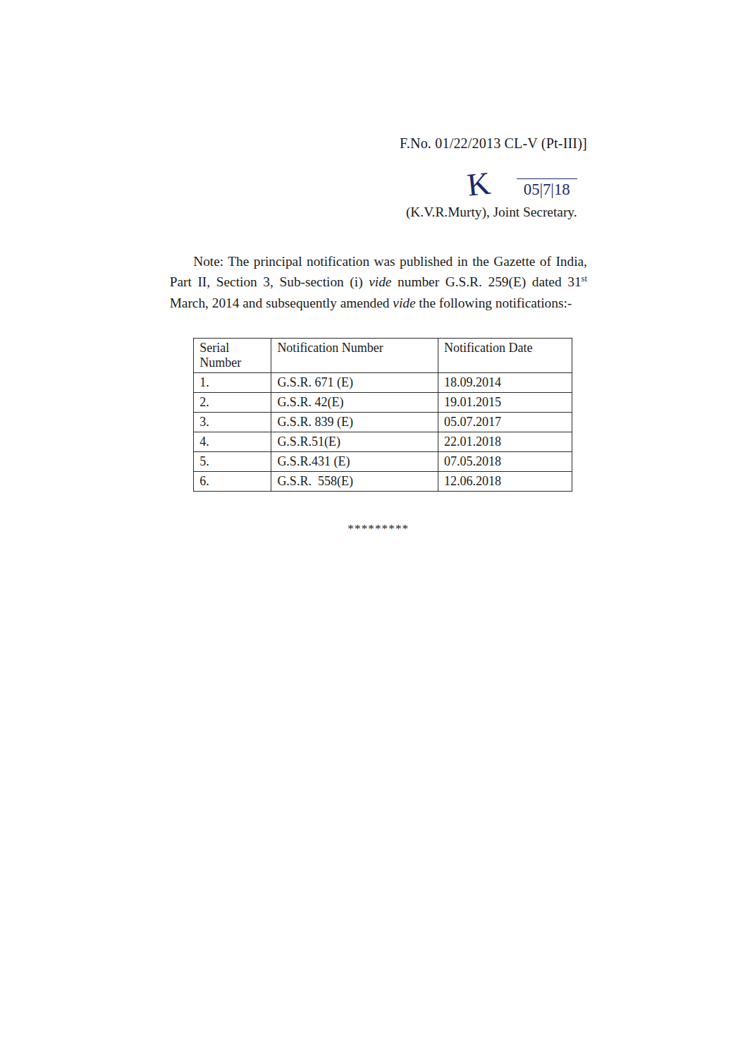F.No. 01/22/2013 CL-V (Pt-III)]
K
05|7|18
(K.V.R.Murty), Joint Secretary.
Note: The principal notification was published in the Gazette of India, Part II, Section 3, Sub-section (i) vide number G.S.R. 259(E) dated 31st March, 2014 and subsequently amended vide the following notifications:-
| Serial Number | Notification Number | Notification Date |
| --- | --- | --- |
| 1. | G.S.R. 671 (E) | 18.09.2014 |
| 2. | G.S.R. 42(E) | 19.01.2015 |
| 3. | G.S.R. 839 (E) | 05.07.2017 |
| 4. | G.S.R.51(E) | 22.01.2018 |
| 5. | G.S.R.431 (E) | 07.05.2018 |
| 6. | G.S.R. 558(E) | 12.06.2018 |
*********